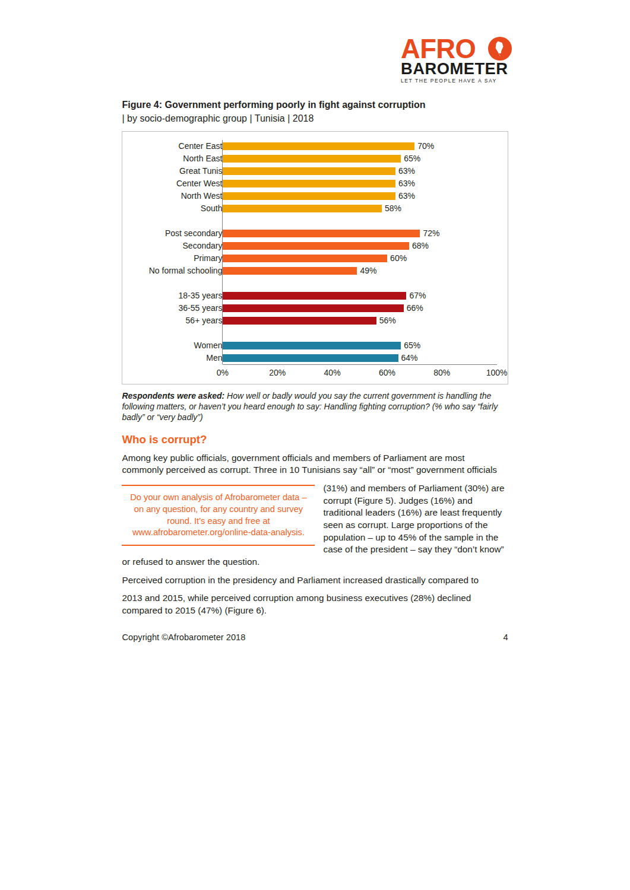AFRO BAROMETER LET THE PEOPLE HAVE A SAY
Figure 4: Government performing poorly in fight against corruption
| by socio-demographic group | Tunisia | 2018
| Center East | 70% |
| North East | 65% |
| Great Tunis | 63% |
| Center West | 63% |
| North West | 63% |
| South | 58% |
| Post secondary | 72% |
| Secondary | 68% |
| Primary | 60% |
| No formal schooling | 49% |
| 18-35 years | 67% |
| 36-55 years | 66% |
| 56+ years | 56% |
| Women | 65% |
| Men | 64% |
| | 0% 20% 40% 60% 80% 100% |
Respondents were asked: How well or badly would you say the current government is handling the following matters, or haven’t you heard enough to say: Handling fighting corruption? (% who say “fairly badly” or “very badly”)
Who is corrupt?
Among key public officials, government officials and members of Parliament are most commonly perceived as corrupt. Three in 10 Tunisians say “all” or “most” government officials
Do your own analysis of Afrobarometer data – on any question, for any country and survey round. It’s easy and free at www.afrobarometer.org/online-data-analysis.
(31%) and members of Parliament (30%) are corrupt (Figure 5). Judges (16%) and traditional leaders (16%) are least frequently seen as corrupt. Large proportions of the population – up to 45% of the sample in the case of the president – say they “don’t know” or refused to answer the question.
Perceived corruption in the presidency and Parliament increased drastically compared to
2013 and 2015, while perceived corruption among business executives (28%) declined compared to 2015 (47%) (Figure 6).
Copyright ©Afrobarometer 2018 4